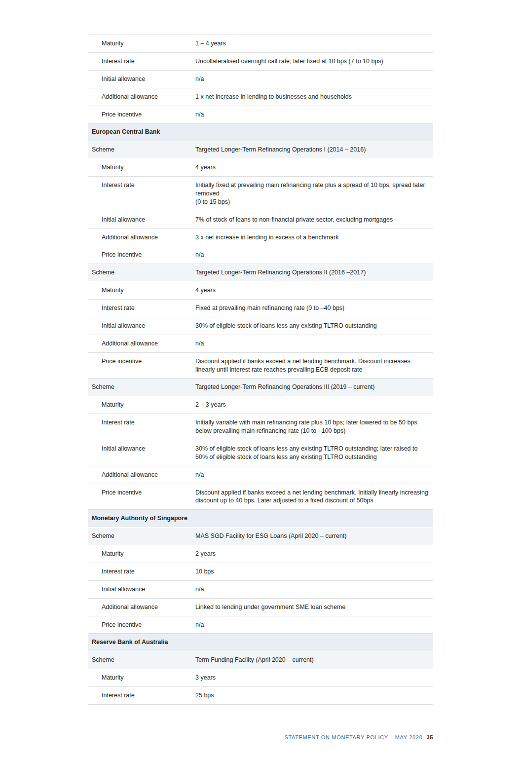| Maturity | 1 – 4 years |
| Interest rate | Uncollateralised overnight call rate; later fixed at 10 bps (7 to 10 bps) |
| Initial allowance | n/a |
| Additional allowance | 1 x net increase in lending to businesses and households |
| Price incentive | n/a |
| European Central Bank |
| Scheme | Targeted Longer-Term Refinancing Operations I (2014 – 2016) |
| Maturity | 4 years |
| Interest rate | Initially fixed at prevailing main refinancing rate plus a spread of 10 bps; spread later removed (0 to 15 bps) |
| Initial allowance | 7% of stock of loans to non-financial private sector, excluding mortgages |
| Additional allowance | 3 x net increase in lending in excess of a benchmark |
| Price incentive | n/a |
| Scheme | Targeted Longer-Term Refinancing Operations II (2016 –2017) |
| Maturity | 4 years |
| Interest rate | Fixed at prevailing main refinancing rate (0 to –40 bps) |
| Initial allowance | 30% of eligible stock of loans less any existing TLTRO outstanding |
| Additional allowance | n/a |
| Price incentive | Discount applied if banks exceed a net lending benchmark. Discount increases linearly until interest rate reaches prevailing ECB deposit rate |
| Scheme | Targeted Longer-Term Refinancing Operations III (2019 – current) |
| Maturity | 2 – 3 years |
| Interest rate | Initially variable with main refinancing rate plus 10 bps; later lowered to be 50 bps below prevailing main refinancing rate (10 to –100 bps) |
| Initial allowance | 30% of eligible stock of loans less any existing TLTRO outstanding; later raised to 50% of eligible stock of loans less any existing TLTRO outstanding |
| Additional allowance | n/a |
| Price incentive | Discount applied if banks exceed a net lending benchmark. Initially linearly increasing discount up to 40 bps. Later adjusted to a fixed discount of 50bps |
| Monetary Authority of Singapore |
| Scheme | MAS SGD Facility for ESG Loans (April 2020 – current) |
| Maturity | 2 years |
| Interest rate | 10 bps |
| Initial allowance | n/a |
| Additional allowance | Linked to lending under government SME loan scheme |
| Price incentive | n/a |
| Reserve Bank of Australia |
| Scheme | Term Funding Facility (April 2020 – current) |
| Maturity | 3 years |
| Interest rate | 25 bps |
STATEMENT ON MONETARY POLICY – MAY 202035